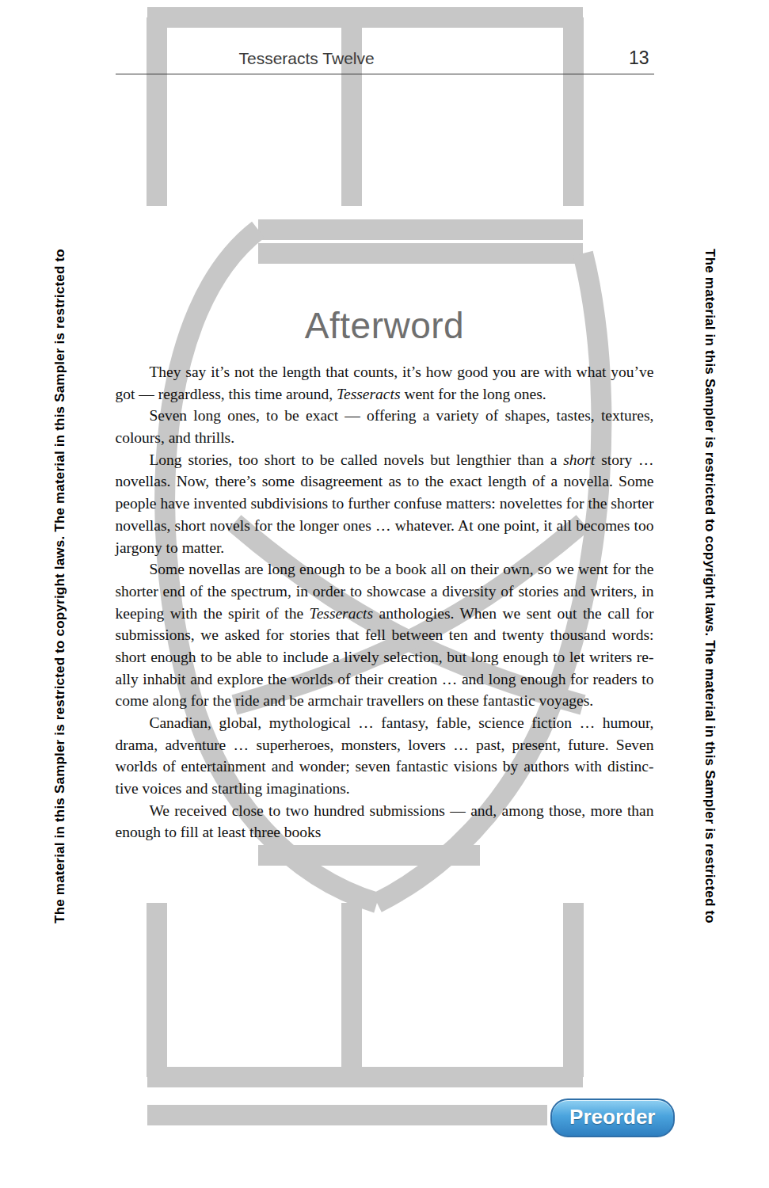The material in this Sampler is restricted to copyright laws. The material in this Sampler is restricted to
The material in this Sampler is restricted to copyright laws. The material in this Sampler is restricted to
Tesseracts Twelve 13
Afterword
They say it’s not the length that counts, it’s how good you are with what you’ve got — regardless, this time around, Tesseracts went for the long ones.
Seven long ones, to be exact — offering a variety of shapes, tastes, textures, colours, and thrills.
Long stories, too short to be called novels but lengthier than a short story … novellas. Now, there’s some disagreement as to the exact length of a novella. Some people have invented subdivisions to further confuse matters: novelettes for the shorter novellas, short novels for the longer ones … whatever. At one point, it all becomes too jargony to matter.
Some novellas are long enough to be a book all on their own, so we went for the shorter end of the spectrum, in order to showcase a diversity of stories and writers, in keeping with the spirit of the Tesseracts anthologies. When we sent out the call for submissions, we asked for stories that fell between ten and twenty thousand words: short enough to be able to include a lively selection, but long enough to let writers really inhabit and explore the worlds of their creation … and long enough for readers to come along for the ride and be armchair travellers on these fantastic voyages.
Canadian, global, mythological … fantasy, fable, science fiction … humour, drama, adventure … superheroes, monsters, lovers … past, present, future. Seven worlds of entertainment and wonder; seven fantastic visions by authors with distinctive voices and startling imaginations.
We received close to two hundred submissions — and, among those, more than enough to fill at least three books
Preorder